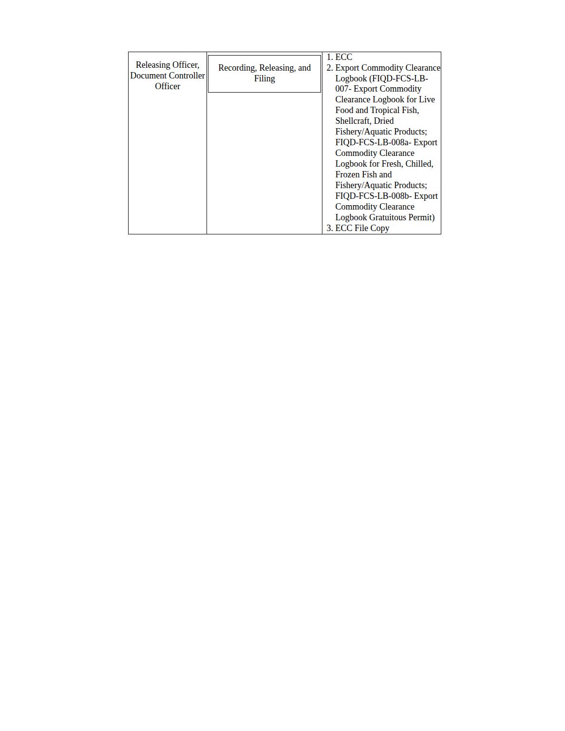| Releasing Officer, Document Controller Officer | Recording, Releasing, and Filing | ECC Export Commodity Clearance Logbook (FIQD-FCS-LB-007- Export Commodity Clearance Logbook for Live Food and Tropical Fish, Shellcraft, Dried Fishery/Aquatic Products; FIQD-FCS-LB-008a- Export Commodity Clearance Logbook for Fresh, Chilled, Frozen Fish and Fishery/Aquatic Products; FIQD-FCS-LB-008b- Export Commodity Clearance Logbook Gratuitous Permit) ECC File Copy |